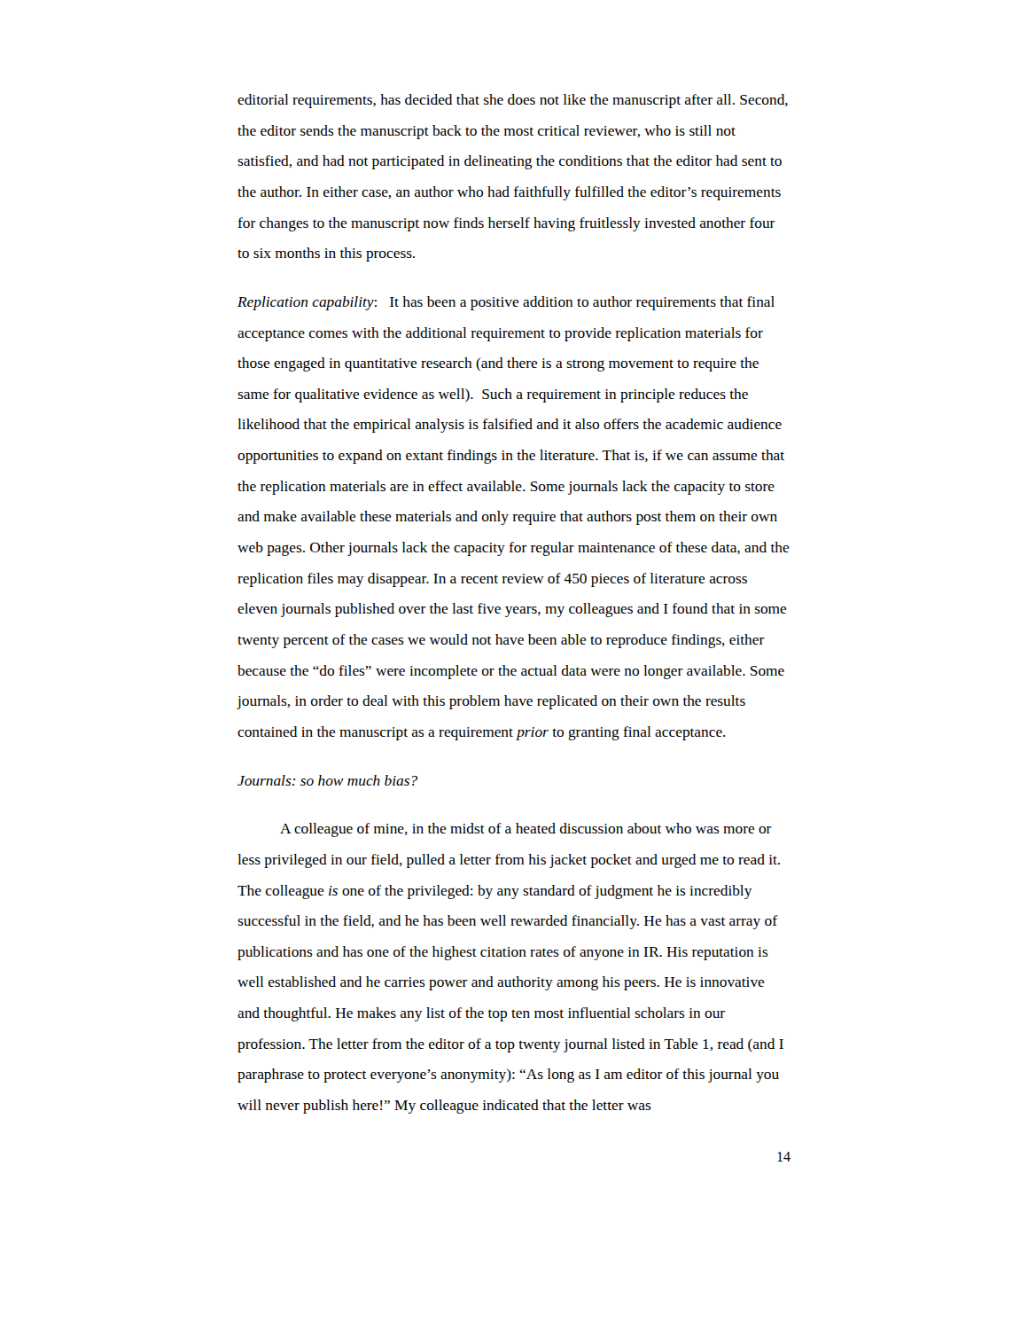editorial requirements, has decided that she does not like the manuscript after all. Second, the editor sends the manuscript back to the most critical reviewer, who is still not satisfied, and had not participated in delineating the conditions that the editor had sent to the author. In either case, an author who had faithfully fulfilled the editor’s requirements for changes to the manuscript now finds herself having fruitlessly invested another four to six months in this process.
Replication capability: It has been a positive addition to author requirements that final acceptance comes with the additional requirement to provide replication materials for those engaged in quantitative research (and there is a strong movement to require the same for qualitative evidence as well). Such a requirement in principle reduces the likelihood that the empirical analysis is falsified and it also offers the academic audience opportunities to expand on extant findings in the literature. That is, if we can assume that the replication materials are in effect available. Some journals lack the capacity to store and make available these materials and only require that authors post them on their own web pages. Other journals lack the capacity for regular maintenance of these data, and the replication files may disappear. In a recent review of 450 pieces of literature across eleven journals published over the last five years, my colleagues and I found that in some twenty percent of the cases we would not have been able to reproduce findings, either because the “do files” were incomplete or the actual data were no longer available. Some journals, in order to deal with this problem have replicated on their own the results contained in the manuscript as a requirement prior to granting final acceptance.
Journals: so how much bias?
A colleague of mine, in the midst of a heated discussion about who was more or less privileged in our field, pulled a letter from his jacket pocket and urged me to read it. The colleague is one of the privileged: by any standard of judgment he is incredibly successful in the field, and he has been well rewarded financially. He has a vast array of publications and has one of the highest citation rates of anyone in IR. His reputation is well established and he carries power and authority among his peers. He is innovative and thoughtful. He makes any list of the top ten most influential scholars in our profession. The letter from the editor of a top twenty journal listed in Table 1, read (and I paraphrase to protect everyone’s anonymity): “As long as I am editor of this journal you will never publish here!” My colleague indicated that the letter was
14